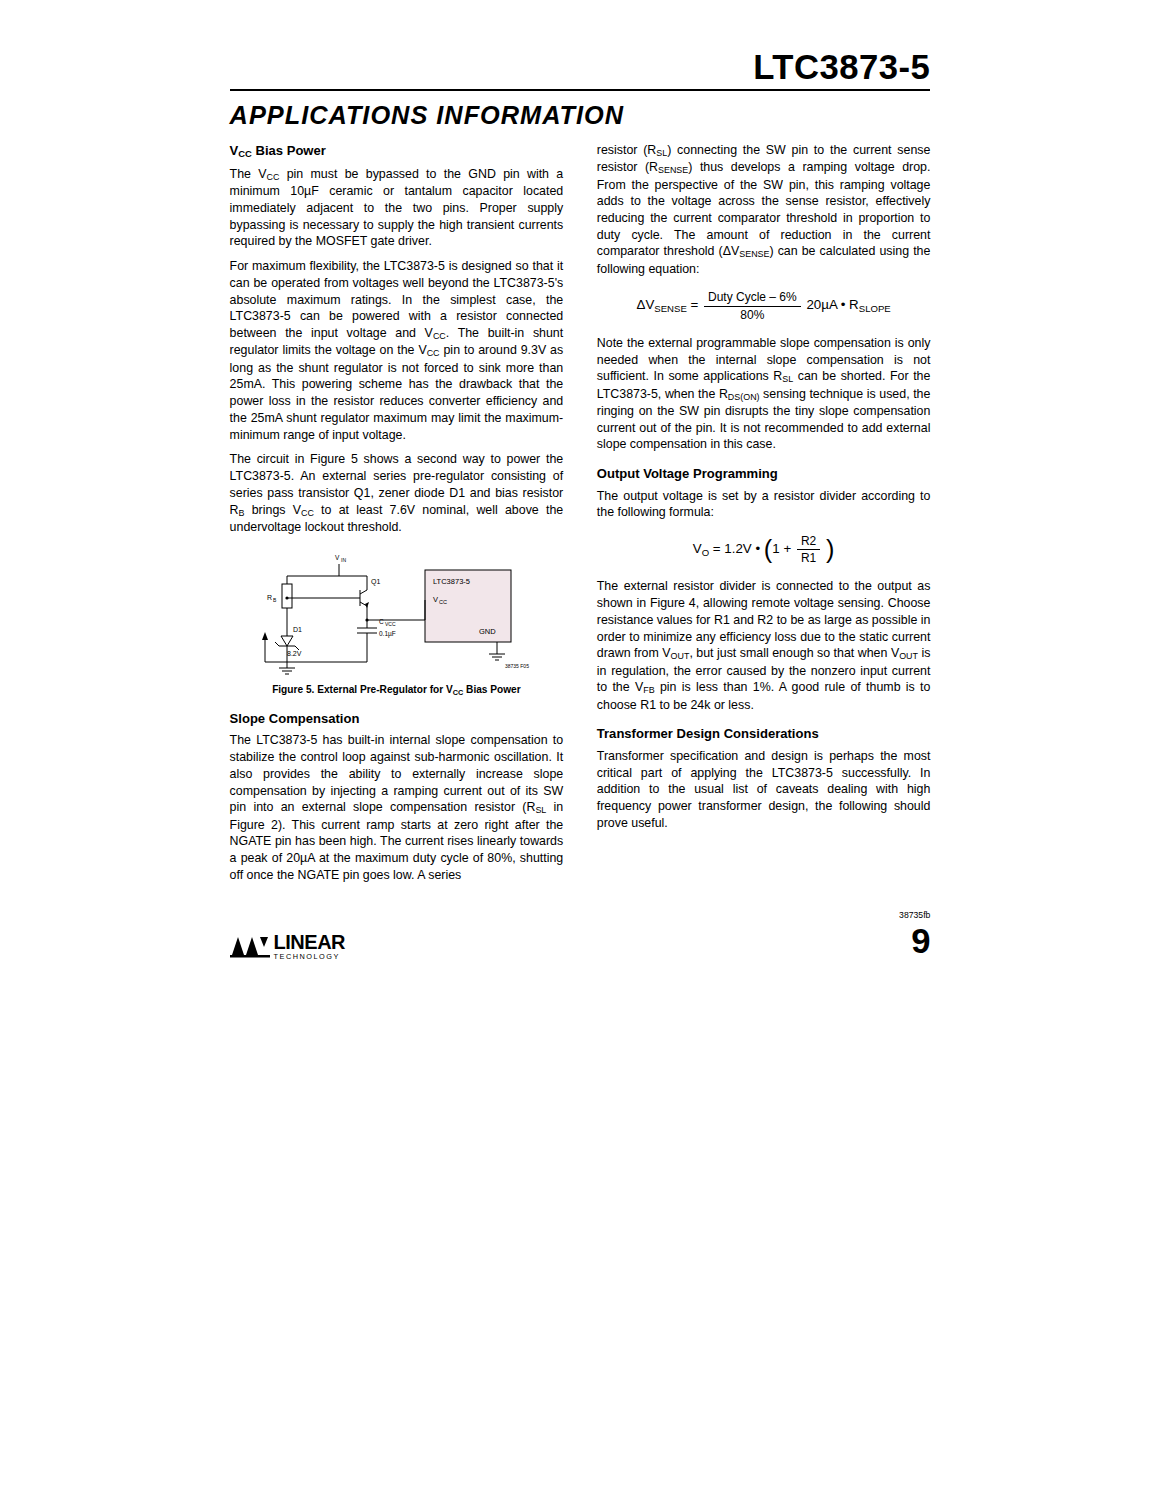LTC3873-5
APPLICATIONS INFORMATION
VCC Bias Power
The VCC pin must be bypassed to the GND pin with a minimum 10µF ceramic or tantalum capacitor located immediately adjacent to the two pins. Proper supply bypassing is necessary to supply the high transient currents required by the MOSFET gate driver.
For maximum flexibility, the LTC3873-5 is designed so that it can be operated from voltages well beyond the LTC3873-5's absolute maximum ratings. In the simplest case, the LTC3873-5 can be powered with a resistor connected between the input voltage and VCC. The built-in shunt regulator limits the voltage on the VCC pin to around 9.3V as long as the shunt regulator is not forced to sink more than 25mA. This powering scheme has the drawback that the power loss in the resistor reduces converter efficiency and the 25mA shunt regulator maximum may limit the maximum-minimum range of input voltage.
The circuit in Figure 5 shows a second way to power the LTC3873-5. An external series pre-regulator consisting of series pass transistor Q1, zener diode D1 and bias resistor RB brings VCC to at least 7.6V nominal, well above the undervoltage lockout threshold.
V IN R B Q1 D1 8.2V C VCC 0.1µF LTC3873-5 V CC GND 38735 F05
Figure 5. External Pre-Regulator for VCC Bias Power
Slope Compensation
The LTC3873-5 has built-in internal slope compensation to stabilize the control loop against sub-harmonic oscillation. It also provides the ability to externally increase slope compensation by injecting a ramping current out of its SW pin into an external slope compensation resistor (RSL in Figure 2). This current ramp starts at zero right after the NGATE pin has been high. The current rises linearly towards a peak of 20µA at the maximum duty cycle of 80%, shutting off once the NGATE pin goes low. A series
resistor (RSL) connecting the SW pin to the current sense resistor (RSENSE) thus develops a ramping voltage drop. From the perspective of the SW pin, this ramping voltage adds to the voltage across the sense resistor, effectively reducing the current comparator threshold in proportion to duty cycle. The amount of reduction in the current comparator threshold (ΔVSENSE) can be calculated using the following equation:
ΔVSENSE = Duty Cycle – 6% 80% 20µA • RSLOPE
Note the external programmable slope compensation is only needed when the internal slope compensation is not sufficient. In some applications RSL can be shorted. For the LTC3873-5, when the RDS(ON) sensing technique is used, the ringing on the SW pin disrupts the tiny slope compensation current out of the pin. It is not recommended to add external slope compensation in this case.
Output Voltage Programming
The output voltage is set by a resistor divider according to the following formula:
VO = 1.2V • (1 + R2 R1 )
The external resistor divider is connected to the output as shown in Figure 4, allowing remote voltage sensing. Choose resistance values for R1 and R2 to be as large as possible in order to minimize any efficiency loss due to the static current drawn from VOUT, but just small enough so that when VOUT is in regulation, the error caused by the nonzero input current to the VFB pin is less than 1%. A good rule of thumb is to choose R1 to be 24k or less.
Transformer Design Considerations
Transformer specification and design is perhaps the most critical part of applying the LTC3873-5 successfully. In addition to the usual list of caveats dealing with high frequency power transformer design, the following should prove useful.
38735fb
LINEAR
TECHNOLOGY
9